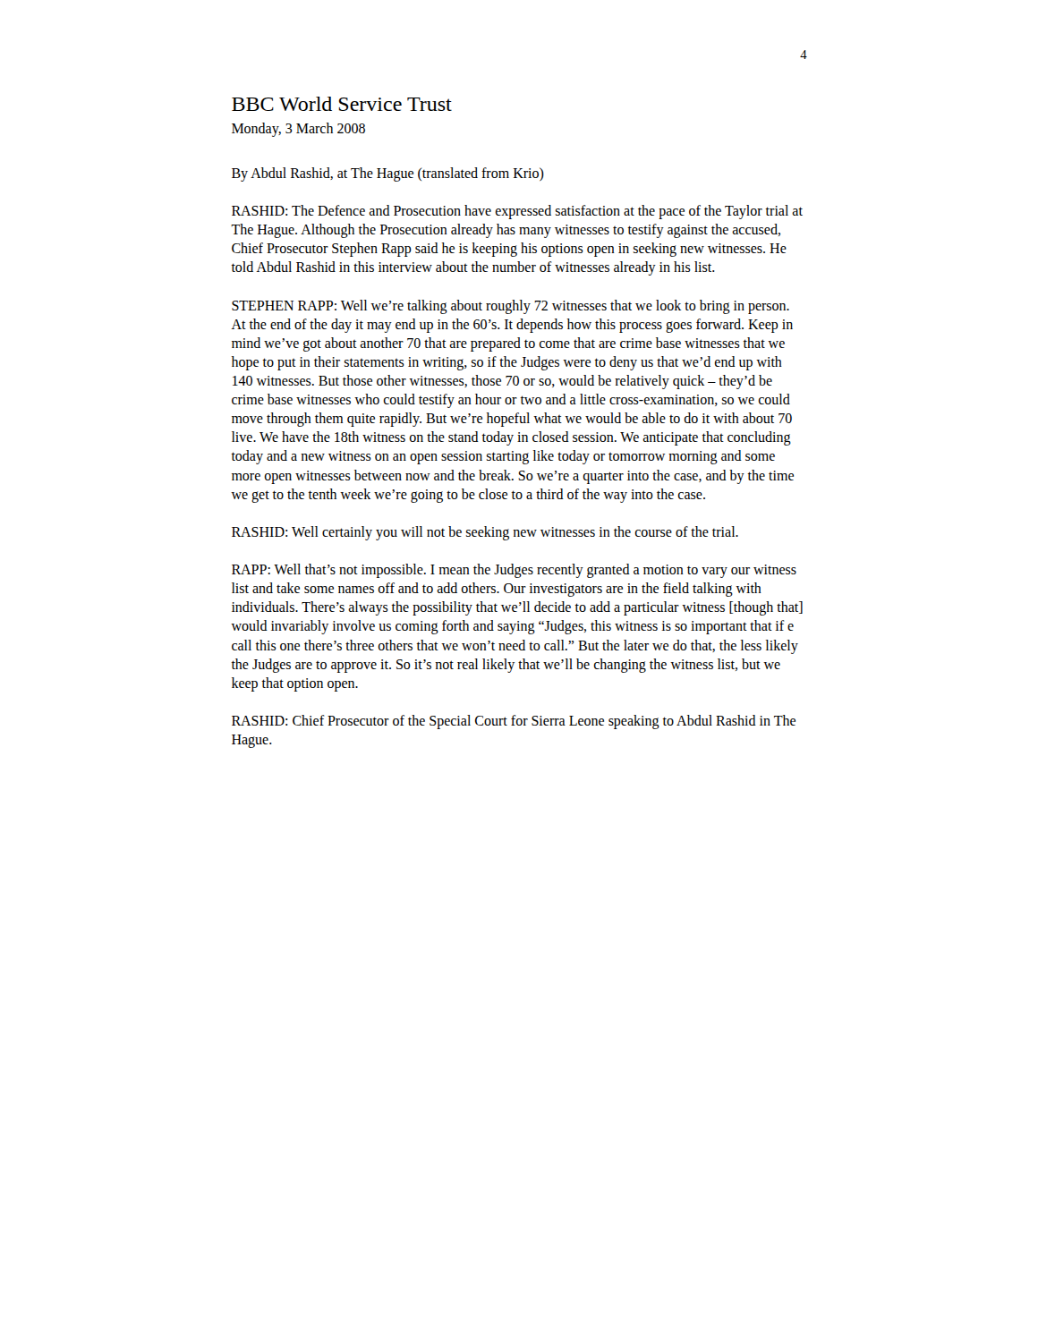4
BBC World Service Trust
Monday, 3 March 2008
By Abdul Rashid, at The Hague (translated from Krio)
RASHID: The Defence and Prosecution have expressed satisfaction at the pace of the Taylor trial at The Hague. Although the Prosecution already has many witnesses to testify against the accused, Chief Prosecutor Stephen Rapp said he is keeping his options open in seeking new witnesses. He told Abdul Rashid in this interview about the number of witnesses already in his list.
STEPHEN RAPP: Well we’re talking about roughly 72 witnesses that we look to bring in person. At the end of the day it may end up in the 60’s. It depends how this process goes forward. Keep in mind we’ve got about another 70 that are prepared to come that are crime base witnesses that we hope to put in their statements in writing, so if the Judges were to deny us that we’d end up with 140 witnesses. But those other witnesses, those 70 or so, would be relatively quick – they’d be crime base witnesses who could testify an hour or two and a little cross-examination, so we could move through them quite rapidly. But we’re hopeful what we would be able to do it with about 70 live. We have the 18th witness on the stand today in closed session. We anticipate that concluding today and a new witness on an open session starting like today or tomorrow morning and some more open witnesses between now and the break. So we’re a quarter into the case, and by the time we get to the tenth week we’re going to be close to a third of the way into the case.
RASHID: Well certainly you will not be seeking new witnesses in the course of the trial.
RAPP: Well that’s not impossible. I mean the Judges recently granted a motion to vary our witness list and take some names off and to add others. Our investigators are in the field talking with individuals. There’s always the possibility that we’ll decide to add a particular witness [though that] would invariably involve us coming forth and saying “Judges, this witness is so important that if e call this one there’s three others that we won’t need to call.” But the later we do that, the less likely the Judges are to approve it. So it’s not real likely that we’ll be changing the witness list, but we keep that option open.
RASHID: Chief Prosecutor of the Special Court for Sierra Leone speaking to Abdul Rashid in The Hague.